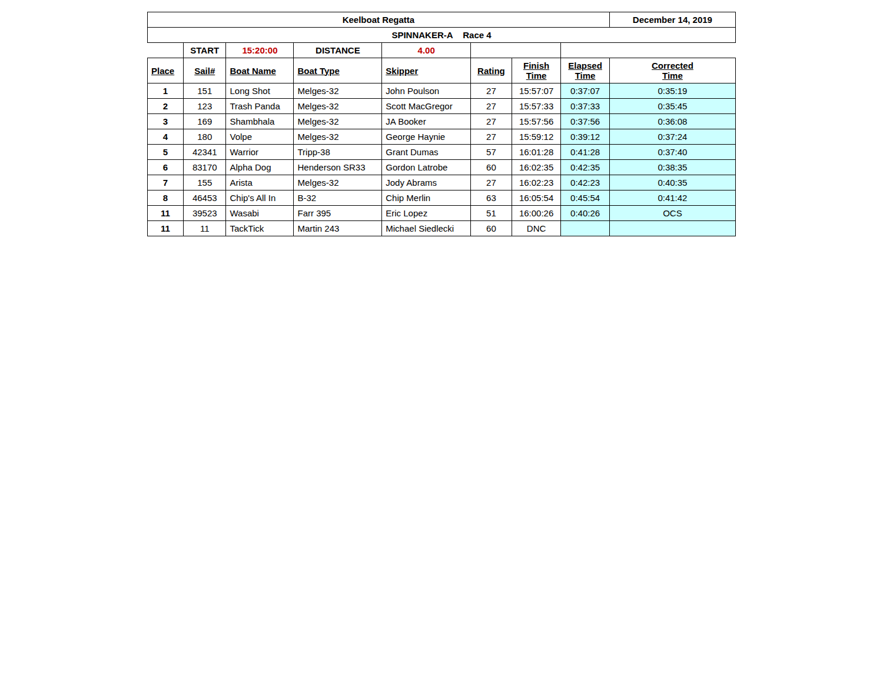| Keelboat Regatta | December 14, 2019 |
| SPINNAKER-A Race 4 |
| | START | 15:20:00 | DISTANCE | 4.00 | | |
| Place | Sail# | Boat Name | Boat Type | Skipper | Rating | Finish Time | Elapsed Time | Corrected Time |
| 1 | 151 | Long Shot | Melges-32 | John Poulson | 27 | 15:57:07 | 0:37:07 | 0:35:19 |
| 2 | 123 | Trash Panda | Melges-32 | Scott MacGregor | 27 | 15:57:33 | 0:37:33 | 0:35:45 |
| 3 | 169 | Shambhala | Melges-32 | JA Booker | 27 | 15:57:56 | 0:37:56 | 0:36:08 |
| 4 | 180 | Volpe | Melges-32 | George Haynie | 27 | 15:59:12 | 0:39:12 | 0:37:24 |
| 5 | 42341 | Warrior | Tripp-38 | Grant Dumas | 57 | 16:01:28 | 0:41:28 | 0:37:40 |
| 6 | 83170 | Alpha Dog | Henderson SR33 | Gordon Latrobe | 60 | 16:02:35 | 0:42:35 | 0:38:35 |
| 7 | 155 | Arista | Melges-32 | Jody Abrams | 27 | 16:02:23 | 0:42:23 | 0:40:35 |
| 8 | 46453 | Chip's All In | B-32 | Chip Merlin | 63 | 16:05:54 | 0:45:54 | 0:41:42 |
| 11 | 39523 | Wasabi | Farr 395 | Eric Lopez | 51 | 16:00:26 | 0:40:26 | OCS |
| 11 | 11 | TackTick | Martin 243 | Michael Siedlecki | 60 | DNC | | |